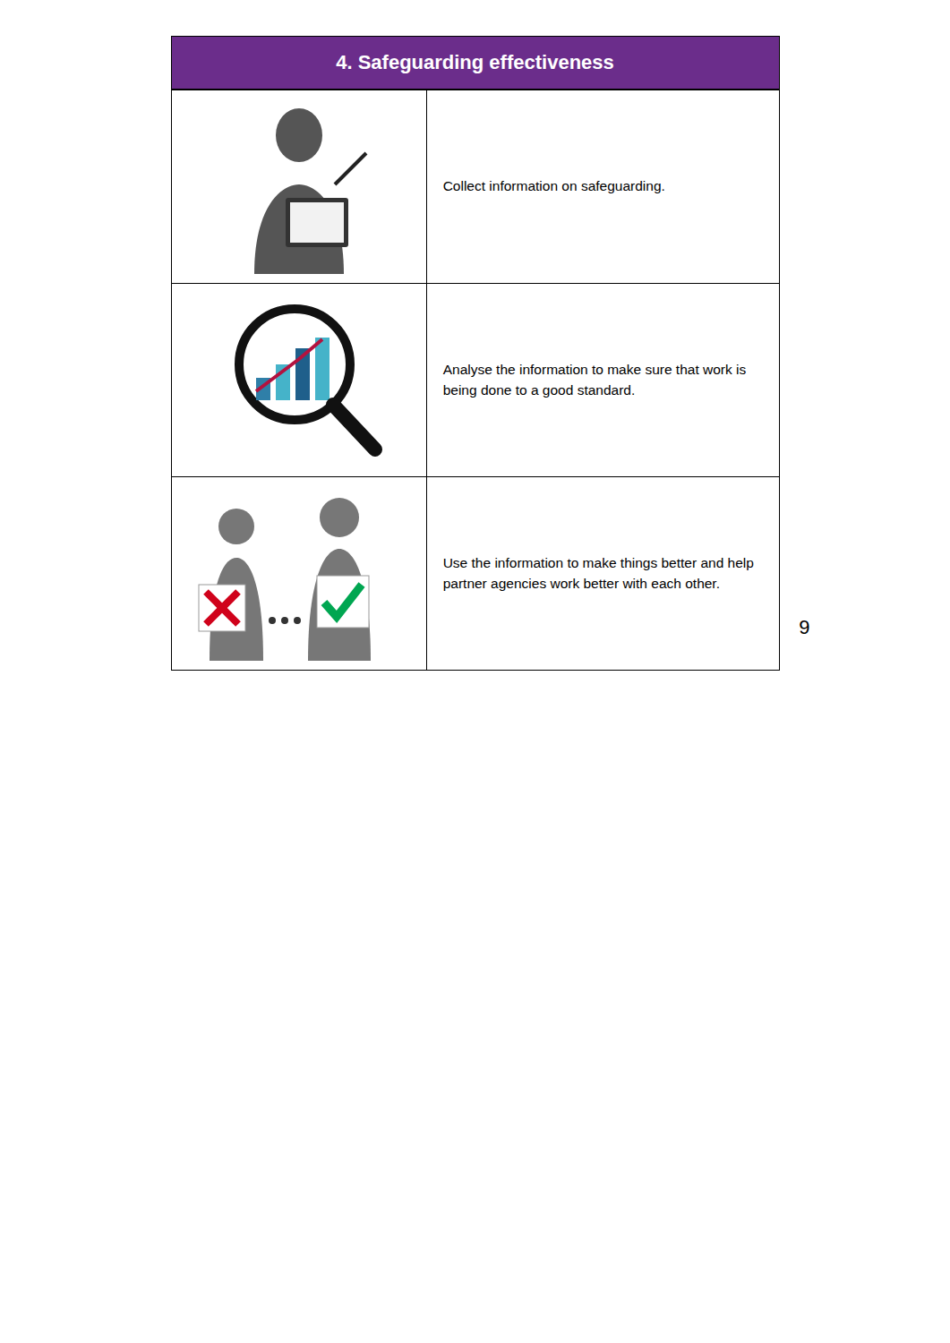4. Safeguarding effectiveness
| | Collect information on safeguarding. |
| | Analyse the information to make sure that work is being done to a good standard. |
| | Use the information to make things better and help partner agencies work better with each other. |
9